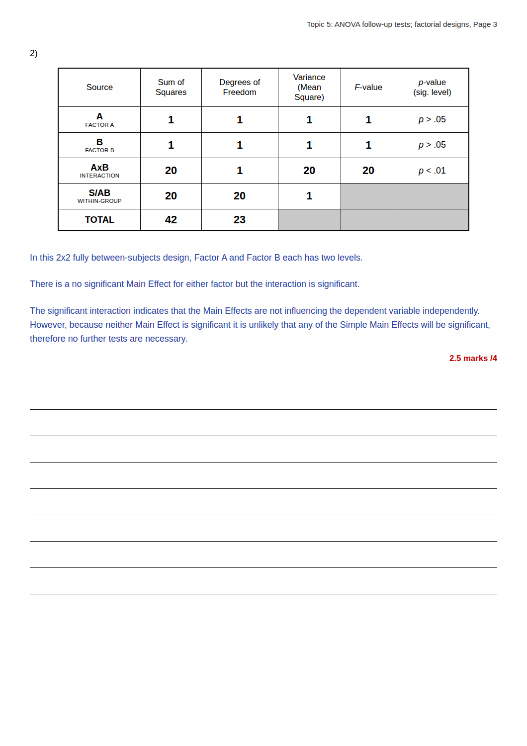Topic 5: ANOVA follow-up tests; factorial designs, Page 3
2)
| Source | Sum of Squares | Degrees of Freedom | Variance (Mean Square) | F -value | p -value (sig. level) |
| --- | --- | --- | --- | --- | --- |
| A Factor A | 1 | 1 | 1 | 1 | p > .05 |
| B Factor B | 1 | 1 | 1 | 1 | p > .05 |
| AxB Interaction | 20 | 1 | 20 | 20 | p < .01 |
| S/AB Within-group | 20 | 20 | 1 | | |
| TOTAL | 42 | 23 | | | |
In this 2x2 fully between-subjects design, Factor A and Factor B each has two levels.
There is a no significant Main Effect for either factor but the interaction is significant.
The significant interaction indicates that the Main Effects are not influencing the dependent variable independently. However, because neither Main Effect is significant it is unlikely that any of the Simple Main Effects will be significant, therefore no further tests are necessary.
2.5 marks /4